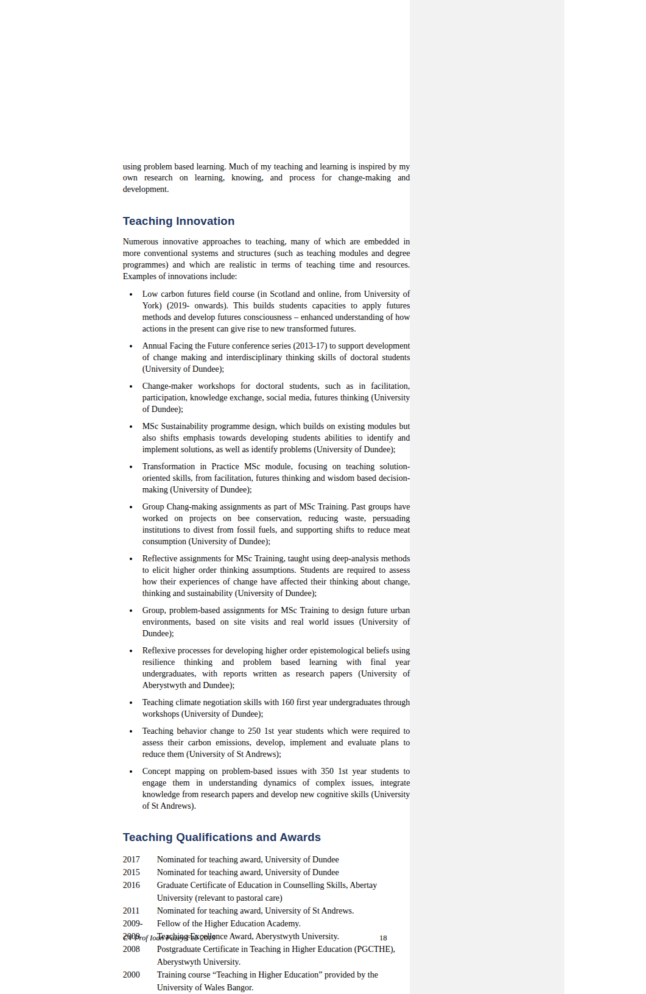using problem based learning. Much of my teaching and learning is inspired by my own research on learning, knowing, and process for change-making and development.
Teaching Innovation
Numerous innovative approaches to teaching, many of which are embedded in more conventional systems and structures (such as teaching modules and degree programmes) and which are realistic in terms of teaching time and resources. Examples of innovations include:
Low carbon futures field course (in Scotland and online, from University of York) (2019- onwards). This builds students capacities to apply futures methods and develop futures consciousness – enhanced understanding of how actions in the present can give rise to new transformed futures.
Annual Facing the Future conference series (2013-17) to support development of change making and interdisciplinary thinking skills of doctoral students (University of Dundee);
Change-maker workshops for doctoral students, such as in facilitation, participation, knowledge exchange, social media, futures thinking (University of Dundee);
MSc Sustainability programme design, which builds on existing modules but also shifts emphasis towards developing students abilities to identify and implement solutions, as well as identify problems (University of Dundee);
Transformation in Practice MSc module, focusing on teaching solution-oriented skills, from facilitation, futures thinking and wisdom based decision-making (University of Dundee);
Group Chang-making assignments as part of MSc Training. Past groups have worked on projects on bee conservation, reducing waste, persuading institutions to divest from fossil fuels, and supporting shifts to reduce meat consumption (University of Dundee);
Reflective assignments for MSc Training, taught using deep-analysis methods to elicit higher order thinking assumptions. Students are required to assess how their experiences of change have affected their thinking about change, thinking and sustainability (University of Dundee);
Group, problem-based assignments for MSc Training to design future urban environments, based on site visits and real world issues (University of Dundee);
Reflexive processes for developing higher order epistemological beliefs using resilience thinking and problem based learning with final year undergraduates, with reports written as research papers (University of Aberystwyth and Dundee);
Teaching climate negotiation skills with 160 first year undergraduates through workshops (University of Dundee);
Teaching behavior change to 250 1st year students which were required to assess their carbon emissions, develop, implement and evaluate plans to reduce them (University of St Andrews);
Concept mapping on problem-based issues with 350 1st year students to engage them in understanding dynamics of complex issues, integrate knowledge from research papers and develop new cognitive skills (University of St Andrews).
Teaching Qualifications and Awards
| 2017 | Nominated for teaching award, University of Dundee |
| 2015 | Nominated for teaching award, University of Dundee |
| 2016 | Graduate Certificate of Education in Counselling Skills, Abertay University (relevant to pastoral care) |
| 2011 | Nominated for teaching award, University of St Andrews. |
| 2009- | Fellow of the Higher Education Academy. |
| 2009 | Teaching Excellence Award, Aberystwyth University. |
| 2008 | Postgraduate Certificate in Teaching in Higher Education (PGCTHE), Aberystwyth University. |
| 2000 | Training course “Teaching in Higher Education” provided by the University of Wales Bangor. |
CV Prof Ioan Fazey Feb 2019 18